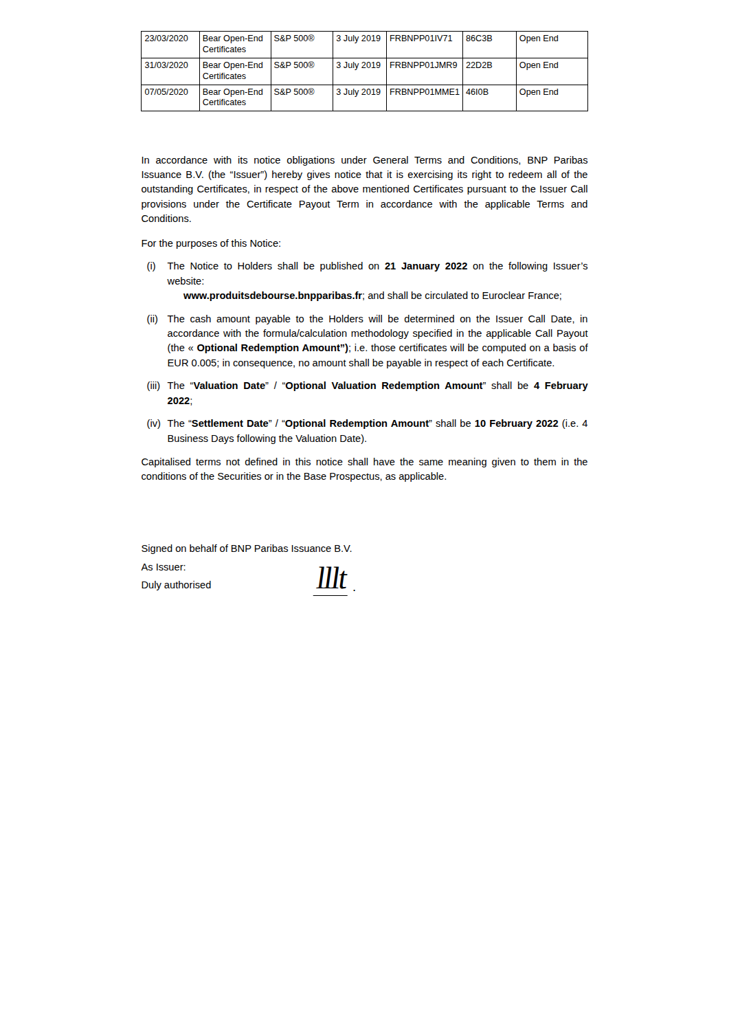| 23/03/2020 | Bear Open-End Certificates | S&P 500® | 3 July 2019 | FRBNPP01IV71 | 86C3B | Open End |
| 31/03/2020 | Bear Open-End Certificates | S&P 500® | 3 July 2019 | FRBNPP01JMR9 | 22D2B | Open End |
| 07/05/2020 | Bear Open-End Certificates | S&P 500® | 3 July 2019 | FRBNPP01MME1 | 46I0B | Open End |
In accordance with its notice obligations under General Terms and Conditions, BNP Paribas Issuance B.V. (the “Issuer”) hereby gives notice that it is exercising its right to redeem all of the outstanding Certificates, in respect of the above mentioned Certificates pursuant to the Issuer Call provisions under the Certificate Payout Term in accordance with the applicable Terms and Conditions.
For the purposes of this Notice:
(i) The Notice to Holders shall be published on 21 January 2022 on the following Issuer’s website: www.produitsdebourse.bnpparibas.fr; and shall be circulated to Euroclear France;
(ii) The cash amount payable to the Holders will be determined on the Issuer Call Date, in accordance with the formula/calculation methodology specified in the applicable Call Payout (the « Optional Redemption Amount”); i.e. those certificates will be computed on a basis of EUR 0.005; in consequence, no amount shall be payable in respect of each Certificate.
(iii) The “Valuation Date” / “Optional Valuation Redemption Amount” shall be 4 February 2022;
(iv) The “Settlement Date” / “Optional Redemption Amount” shall be 10 February 2022 (i.e. 4 Business Days following the Valuation Date).
Capitalised terms not defined in this notice shall have the same meaning given to them in the conditions of the Securities or in the Base Prospectus, as applicable.
Signed on behalf of BNP Paribas Issuance B.V.
As Issuer:
Duly authorised
lllt.